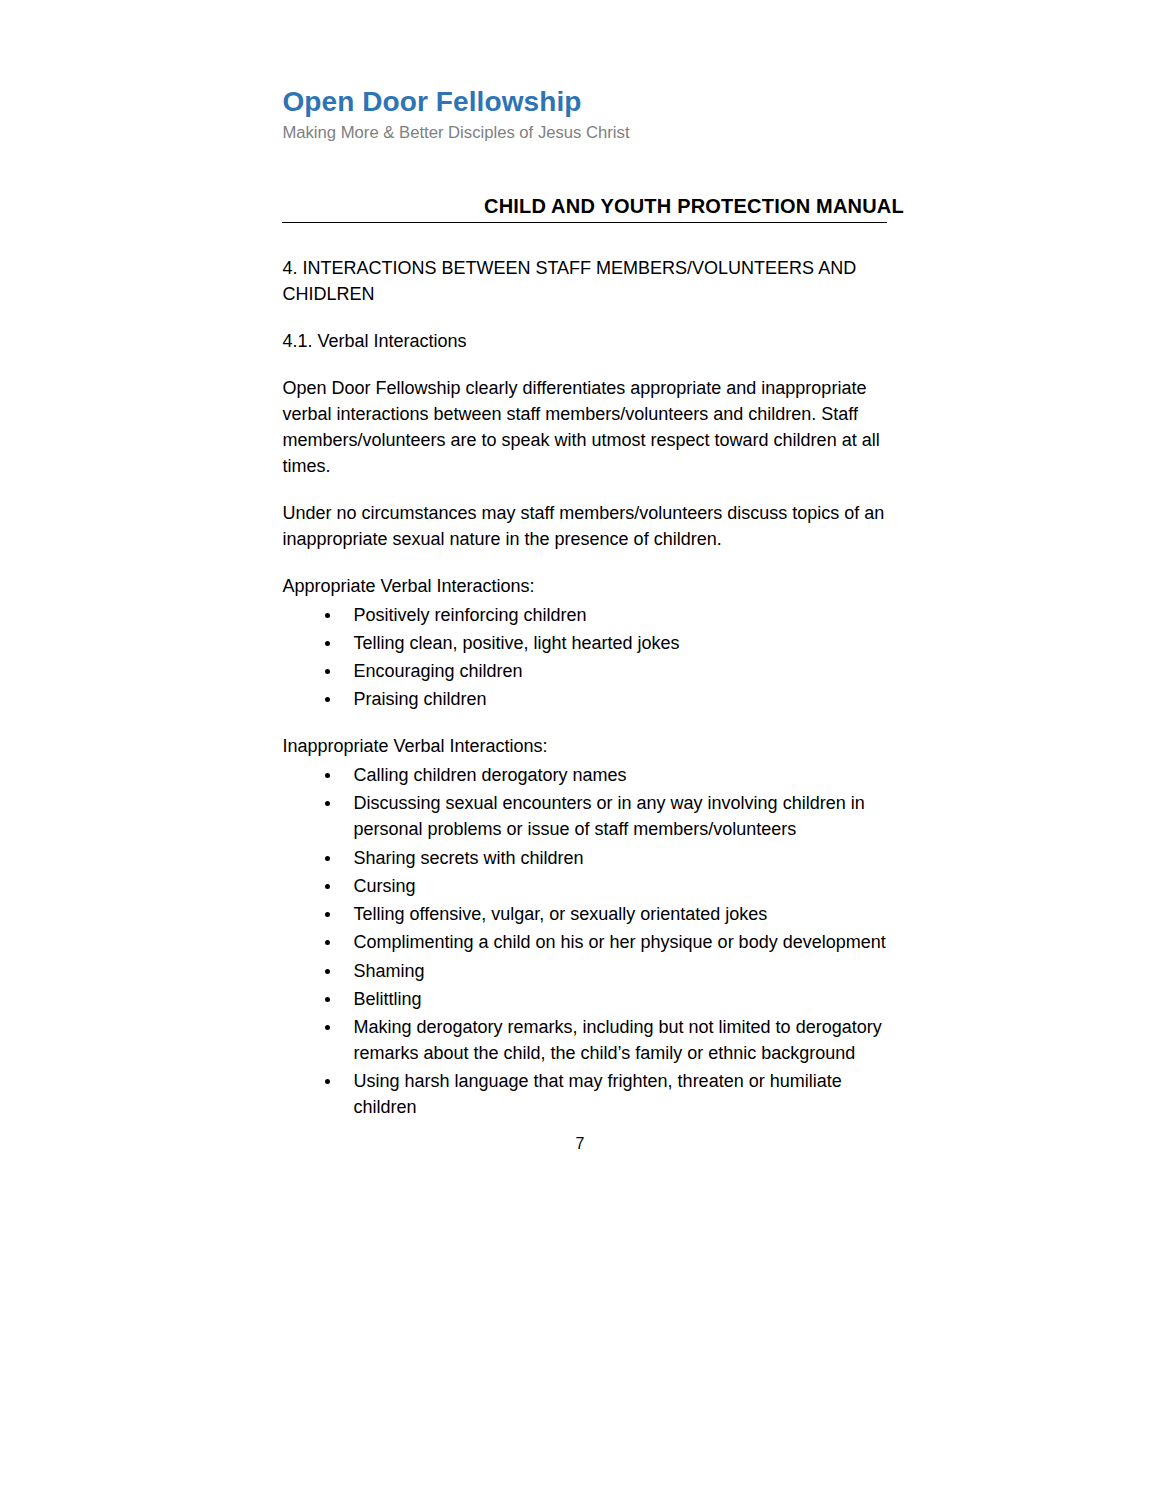Open Door Fellowship
Making More & Better Disciples of Jesus Christ
CHILD AND YOUTH PROTECTION MANUAL
4. INTERACTIONS BETWEEN STAFF MEMBERS/VOLUNTEERS AND CHIDLREN
4.1. Verbal Interactions
Open Door Fellowship clearly differentiates appropriate and inappropriate verbal interactions between staff members/volunteers and children. Staff members/volunteers are to speak with utmost respect toward children at all times.
Under no circumstances may staff members/volunteers discuss topics of an inappropriate sexual nature in the presence of children.
Appropriate Verbal Interactions:
Positively reinforcing children
Telling clean, positive, light hearted jokes
Encouraging children
Praising children
Inappropriate Verbal Interactions:
Calling children derogatory names
Discussing sexual encounters or in any way involving children in personal problems or issue of staff members/volunteers
Sharing secrets with children
Cursing
Telling offensive, vulgar, or sexually orientated jokes
Complimenting a child on his or her physique or body development
Shaming
Belittling
Making derogatory remarks, including but not limited to derogatory remarks about the child, the child’s family or ethnic background
Using harsh language that may frighten, threaten or humiliate children
7